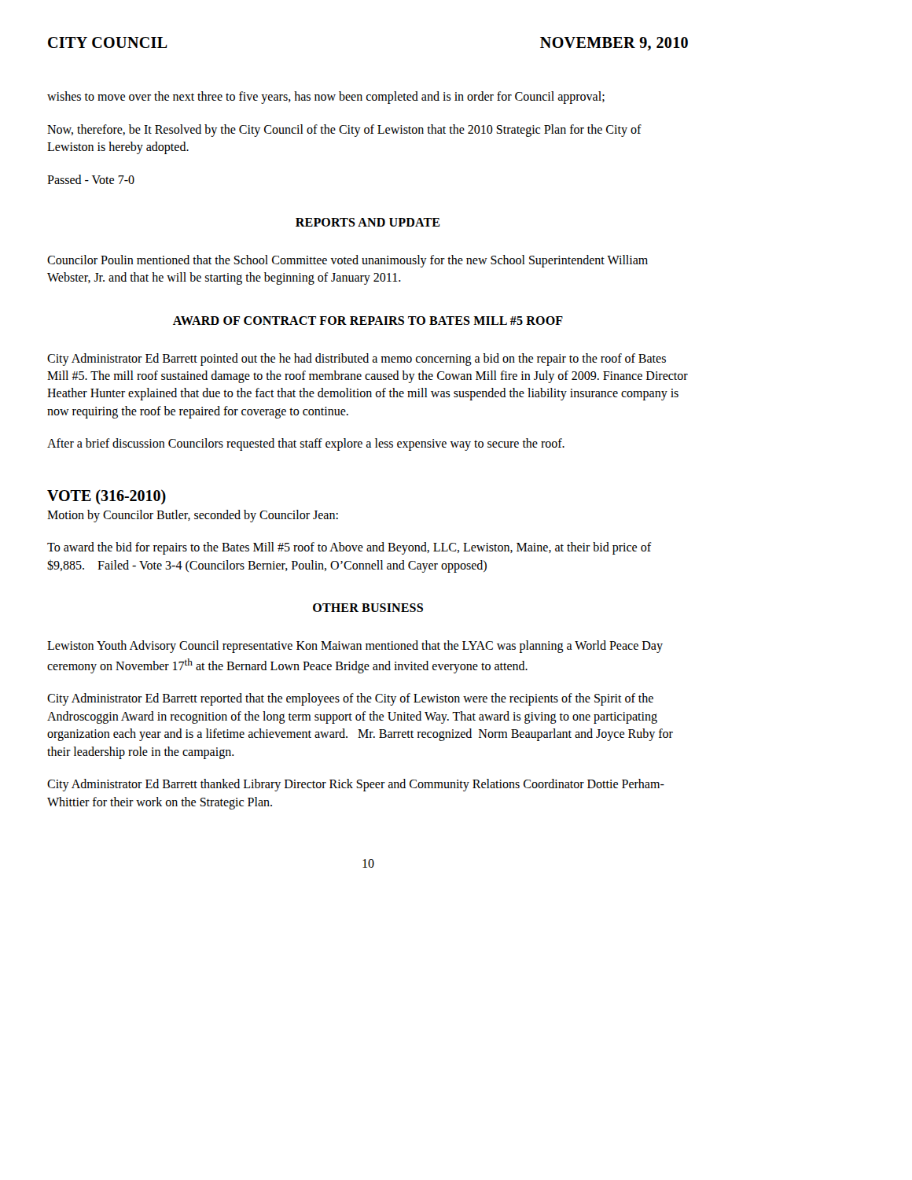CITY COUNCIL NOVEMBER 9, 2010
wishes to move over the next three to five years, has now been completed and is in order for Council approval;
Now, therefore, be It Resolved by the City Council of the City of Lewiston that the 2010 Strategic Plan for the City of Lewiston is hereby adopted.
Passed - Vote 7-0
REPORTS AND UPDATE
Councilor Poulin mentioned that the School Committee voted unanimously for the new School Superintendent William Webster, Jr. and that he will be starting the beginning of January 2011.
AWARD OF CONTRACT FOR REPAIRS TO BATES MILL #5 ROOF
City Administrator Ed Barrett pointed out the he had distributed a memo concerning a bid on the repair to the roof of Bates Mill #5. The mill roof sustained damage to the roof membrane caused by the Cowan Mill fire in July of 2009. Finance Director Heather Hunter explained that due to the fact that the demolition of the mill was suspended the liability insurance company is now requiring the roof be repaired for coverage to continue.
After a brief discussion Councilors requested that staff explore a less expensive way to secure the roof.
VOTE (316-2010)
Motion by Councilor Butler, seconded by Councilor Jean:
To award the bid for repairs to the Bates Mill #5 roof to Above and Beyond, LLC, Lewiston, Maine, at their bid price of $9,885. Failed - Vote 3-4 (Councilors Bernier, Poulin, O’Connell and Cayer opposed)
OTHER BUSINESS
Lewiston Youth Advisory Council representative Kon Maiwan mentioned that the LYAC was planning a World Peace Day ceremony on November 17th at the Bernard Lown Peace Bridge and invited everyone to attend.
City Administrator Ed Barrett reported that the employees of the City of Lewiston were the recipients of the Spirit of the Androscoggin Award in recognition of the long term support of the United Way. That award is giving to one participating organization each year and is a lifetime achievement award. Mr. Barrett recognized Norm Beauparlant and Joyce Ruby for their leadership role in the campaign.
City Administrator Ed Barrett thanked Library Director Rick Speer and Community Relations Coordinator Dottie Perham-Whittier for their work on the Strategic Plan.
10